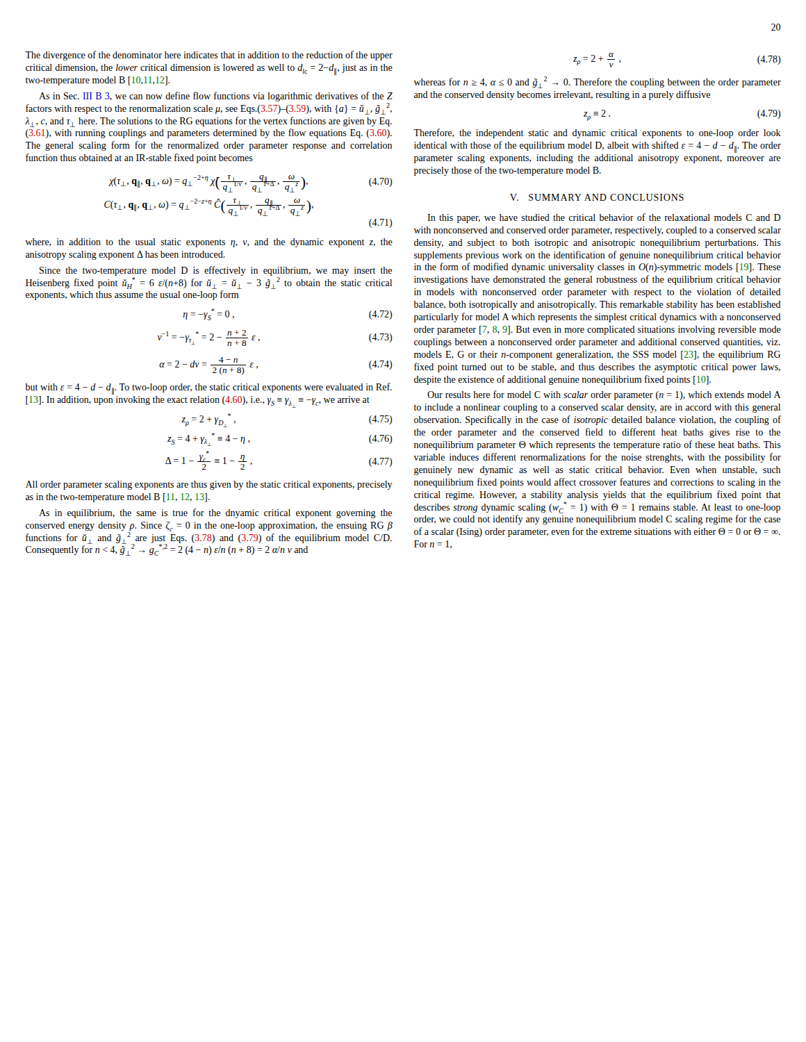20
The divergence of the denominator here indicates that in addition to the reduction of the upper critical dimension, the lower critical dimension is lowered as well to dlc = 2−d∥, just as in the two-temperature model B [10,11,12].
As in Sec. III B 3, we can now define flow functions via logarithmic derivatives of the Z factors with respect to the renormalization scale μ, see Eqs.(3.57)–(3.59), with {a} = ŭ⊥, g̃⊥2, λ⊥, c, and τ⊥ here. The solutions to the RG equations for the vertex functions are given by Eq. (3.61), with running couplings and parameters determined by the flow equations Eq. (3.60). The general scaling form for the renormalized order parameter response and correlation function thus obtained at an IR-stable fixed point becomes
χ(τ⊥, q∥, q⊥, ω) = q⊥−2+η χ̂(τ⊥q⊥1/ν, q∥q⊥1+Δ, ωq⊥z), (4.70) C(τ⊥, q∥, q⊥, ω) = q⊥−2−z+η Ĉ(τ⊥q⊥1/ν, q∥q⊥1+Δ, ωq⊥z), (4.71)
where, in addition to the usual static exponents η, ν, and the dynamic exponent z, the anisotropy scaling exponent Δ has been introduced.
Since the two-temperature model D is effectively in equilibrium, we may insert the Heisenberg fixed point ŭH* = 6 ε/(n+8) for ŭ⊥ = ŭ⊥ − 3 g̃⊥2 to obtain the static critical exponents, which thus assume the usual one-loop form
η = −γS* = 0 , (4.72)
ν−1 = −γτ⊥* = 2 − n + 2 n + 8 ε , (4.73)
α = 2 − dν = 4 − n 2 (n + 8) ε , (4.74)
but with ε = 4 − d − d∥. To two-loop order, the static critical exponents were evaluated in Ref. [13]. In addition, upon invoking the exact relation (4.60), i.e., γS ≡ γλ⊥ ≡ −γc, we arrive at
zρ = 2 + γD⊥* , (4.75)
zS = 4 + γλ⊥* ≡ 4 − η , (4.76)
Δ = 1 − γc*2 ≡ 1 − η 2 , (4.77)
All order parameter scaling exponents are thus given by the static critical exponents, precisely as in the two-temperature model B [11, 12, 13].
As in equilibrium, the same is true for the dnyamic critical exponent governing the conserved energy density ρ. Since ζc = 0 in the one-loop approximation, the ensuing RG β functions for ŭ⊥ and g̃⊥2 are just Eqs. (3.78) and (3.79) of the equilibrium model C/D. Consequently for n < 4, g̃⊥2 → gC*,2 = 2 (4 − n) ε/n (n + 8) = 2 α/n ν and
zρ = 2 + αν , (4.78)
whereas for n ≥ 4, α ≤ 0 and g̃⊥2 → 0. Therefore the coupling between the order parameter and the conserved density becomes irrelevant, resulting in a purely diffusive
zρ ≡ 2 . (4.79)
Therefore, the independent static and dynamic critical exponents to one-loop order look identical with those of the equilibrium model D, albeit with shifted ε = 4 − d − d∥. The order parameter scaling exponents, including the additional anisotropy exponent, moreover are precisely those of the two-temperature model B.
V. Summary and Conclusions
In this paper, we have studied the critical behavior of the relaxational models C and D with nonconserved and conserved order parameter, respectively, coupled to a conserved scalar density, and subject to both isotropic and anisotropic nonequilibrium perturbations. This supplements previous work on the identification of genuine nonequilibrium critical behavior in the form of modified dynamic universality classes in O(n)-symmetric models [19]. These investigations have demonstrated the general robustness of the equilibrium critical behavior in models with nonconserved order parameter with respect to the violation of detailed balance, both isotropically and anisotropically. This remarkable stability has been established particularly for model A which represents the simplest critical dynamics with a nonconserved order parameter [7, 8, 9]. But even in more complicated situations involving reversible mode couplings between a nonconserved order parameter and additional conserved quantities, viz. models E, G or their n-component generalization, the SSS model [23], the equilibrium RG fixed point turned out to be stable, and thus describes the asymptotic critical power laws, despite the existence of additional genuine nonequilibrium fixed points [10].
Our results here for model C with scalar order parameter (n = 1), which extends model A to include a nonlinear coupling to a conserved scalar density, are in accord with this general observation. Specifically in the case of isotropic detailed balance violation, the coupling of the order parameter and the conserved field to different heat baths gives rise to the nonequilibrium parameter Θ which represents the temperature ratio of these heat baths. This variable induces different renormalizations for the noise strenghts, with the possibility for genuinely new dynamic as well as static critical behavior. Even when unstable, such nonequilibrium fixed points would affect crossover features and corrections to scaling in the critical regime. However, a stability analysis yields that the equilibrium fixed point that describes strong dynamic scaling (wC* = 1) with Θ = 1 remains stable. At least to one-loop order, we could not identify any genuine nonequilibrium model C scaling regime for the case of a scalar (Ising) order parameter, even for the extreme situations with either Θ = 0 or Θ = ∞. For n = 1,